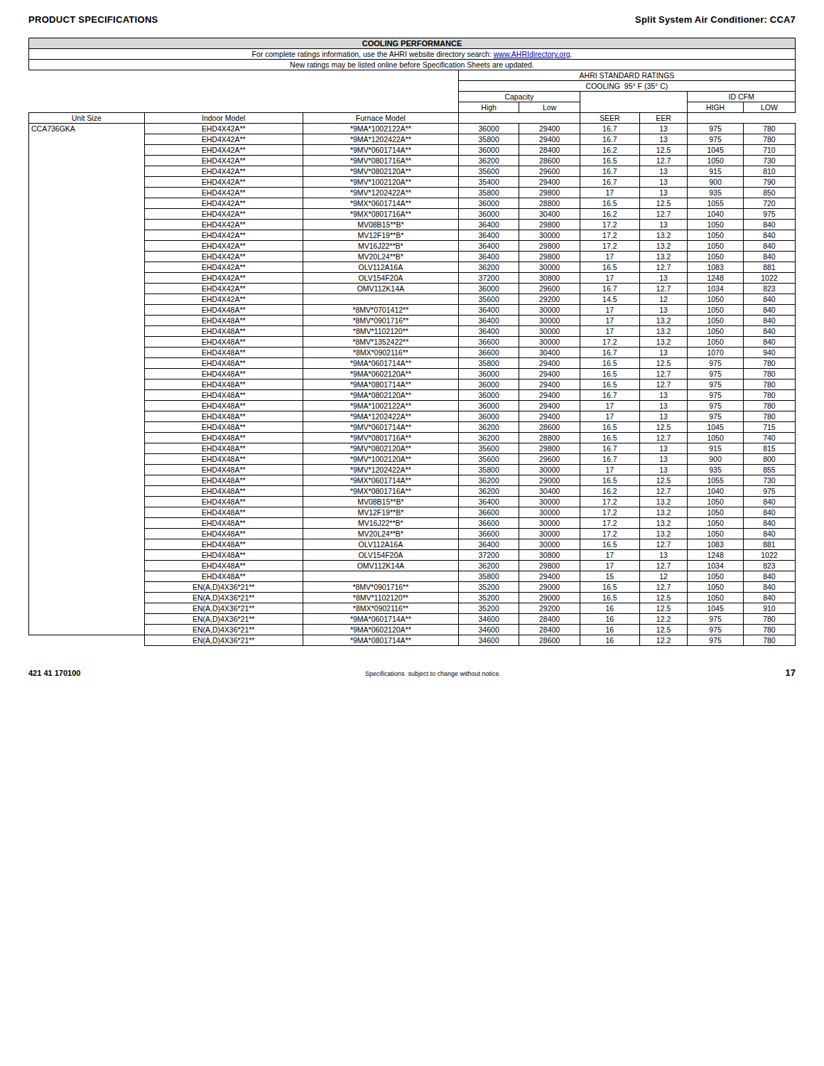PRODUCT SPECIFICATIONS
Split System Air Conditioner: CCA7
| COOLING PERFORMANCE |
| For complete ratings information, use the AHRI website directory search: www.AHRIdirectory.org . |
| New ratings may be listed online before Specification Sheets are updated. |
| | | | AHRI STANDARD RATINGS |
| COOLING 95° F (35° C) |
| | | | Capacity | | | ID CFM |
| High | Low | HIGH | LOW |
| Unit Size | Indoor Model | Furnace Model | | | SEER | EER | | |
| CCA736GKA | EHD4X42A** | *9MA*1002122A** | 36000 | 29400 | 16.7 | 13 | 975 | 780 |
| EHD4X42A** | *9MA*1202422A** | 35800 | 29400 | 16.7 | 13 | 975 | 780 |
| EHD4X42A** | *9MV*0601714A** | 36000 | 28400 | 16.2 | 12.5 | 1045 | 710 |
| EHD4X42A** | *9MV*0801716A** | 36200 | 28600 | 16.5 | 12.7 | 1050 | 730 |
| EHD4X42A** | *9MV*0802120A** | 35600 | 29600 | 16.7 | 13 | 915 | 810 |
| EHD4X42A** | *9MV*1002120A** | 35400 | 29400 | 16.7 | 13 | 900 | 790 |
| EHD4X42A** | *9MV*1202422A** | 35800 | 29800 | 17 | 13 | 935 | 850 |
| EHD4X42A** | *9MX*0601714A** | 36000 | 28800 | 16.5 | 12.5 | 1055 | 720 |
| EHD4X42A** | *9MX*0801716A** | 36000 | 30400 | 16.2 | 12.7 | 1040 | 975 |
| EHD4X42A** | MV08B15**B* | 36400 | 29800 | 17.2 | 13 | 1050 | 840 |
| EHD4X42A** | MV12F19**B* | 36400 | 30000 | 17.2 | 13.2 | 1050 | 840 |
| EHD4X42A** | MV16J22**B* | 36400 | 29800 | 17.2 | 13.2 | 1050 | 840 |
| EHD4X42A** | MV20L24**B* | 36400 | 29800 | 17 | 13.2 | 1050 | 840 |
| EHD4X42A** | OLV112A16A | 36200 | 30000 | 16.5 | 12.7 | 1083 | 881 |
| EHD4X42A** | OLV154F20A | 37200 | 30800 | 17 | 13 | 1248 | 1022 |
| EHD4X42A** | OMV112K14A | 36000 | 29600 | 16.7 | 12.7 | 1034 | 823 |
| EHD4X42A** | | 35600 | 29200 | 14.5 | 12 | 1050 | 840 |
| EHD4X48A** | *8MV*0701412** | 36400 | 30000 | 17 | 13 | 1050 | 840 |
| EHD4X48A** | *8MV*0901716** | 36400 | 30000 | 17 | 13.2 | 1050 | 840 |
| EHD4X48A** | *8MV*1102120** | 36400 | 30000 | 17 | 13.2 | 1050 | 840 |
| EHD4X48A** | *8MV*1352422** | 36600 | 30000 | 17.2 | 13.2 | 1050 | 840 |
| EHD4X48A** | *8MX*0902116** | 36600 | 30400 | 16.7 | 13 | 1070 | 940 |
| EHD4X48A** | *9MA*0601714A** | 35800 | 29400 | 16.5 | 12.5 | 975 | 780 |
| EHD4X48A** | *9MA*0602120A** | 36000 | 29400 | 16.5 | 12.7 | 975 | 780 |
| EHD4X48A** | *9MA*0801714A** | 36000 | 29400 | 16.5 | 12.7 | 975 | 780 |
| EHD4X48A** | *9MA*0802120A** | 36000 | 29400 | 16.7 | 13 | 975 | 780 |
| EHD4X48A** | *9MA*1002122A** | 36000 | 29400 | 17 | 13 | 975 | 780 |
| EHD4X48A** | *9MA*1202422A** | 36000 | 29400 | 17 | 13 | 975 | 780 |
| EHD4X48A** | *9MV*0601714A** | 36200 | 28600 | 16.5 | 12.5 | 1045 | 715 |
| EHD4X48A** | *9MV*0801716A** | 36200 | 28800 | 16.5 | 12.7 | 1050 | 740 |
| EHD4X48A** | *9MV*0802120A** | 35600 | 29800 | 16.7 | 13 | 915 | 815 |
| EHD4X48A** | *9MV*1002120A** | 35600 | 29600 | 16.7 | 13 | 900 | 800 |
| EHD4X48A** | *9MV*1202422A** | 35800 | 30000 | 17 | 13 | 935 | 855 |
| EHD4X48A** | *9MX*0601714A** | 36200 | 29000 | 16.5 | 12.5 | 1055 | 730 |
| EHD4X48A** | *9MX*0801716A** | 36200 | 30400 | 16.2 | 12.7 | 1040 | 975 |
| EHD4X48A** | MV08B15**B* | 36400 | 30000 | 17.2 | 13.2 | 1050 | 840 |
| EHD4X48A** | MV12F19**B* | 36600 | 30000 | 17.2 | 13.2 | 1050 | 840 |
| EHD4X48A** | MV16J22**B* | 36600 | 30000 | 17.2 | 13.2 | 1050 | 840 |
| EHD4X48A** | MV20L24**B* | 36600 | 30000 | 17.2 | 13.2 | 1050 | 840 |
| EHD4X48A** | OLV112A16A | 36400 | 30000 | 16.5 | 12.7 | 1083 | 881 |
| EHD4X48A** | OLV154F20A | 37200 | 30800 | 17 | 13 | 1248 | 1022 |
| EHD4X48A** | OMV112K14A | 36200 | 29800 | 17 | 12.7 | 1034 | 823 |
| EHD4X48A** | | 35800 | 29400 | 15 | 12 | 1050 | 840 |
| EN(A,D)4X36*21** | *8MV*0901716** | 35200 | 29000 | 16.5 | 12.7 | 1050 | 840 |
| EN(A,D)4X36*21** | *8MV*1102120** | 35200 | 29000 | 16.5 | 12.5 | 1050 | 840 |
| EN(A,D)4X36*21** | *8MX*0902116** | 35200 | 29200 | 16 | 12.5 | 1045 | 910 |
| EN(A,D)4X36*21** | *9MA*0601714A** | 34600 | 28400 | 16 | 12.2 | 975 | 780 |
| EN(A,D)4X36*21** | *9MA*0602120A** | 34600 | 28400 | 16 | 12.5 | 975 | 780 |
| | EN(A,D)4X36*21** | *9MA*0801714A** | 34600 | 28600 | 16 | 12.2 | 975 | 780 |
421 41 170100
Specifications subject to change without notice.
17